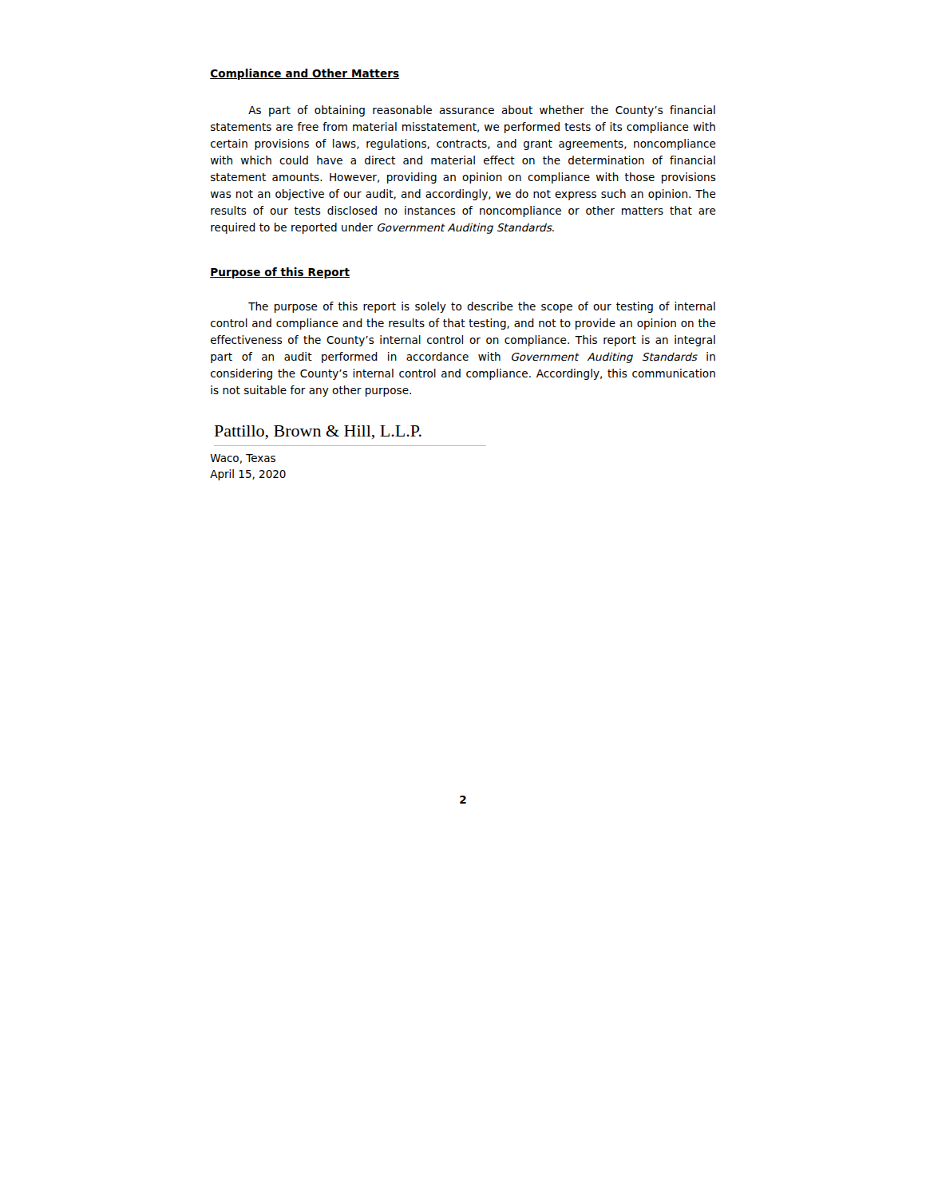Compliance and Other Matters
As part of obtaining reasonable assurance about whether the County’s financial statements are free from material misstatement, we performed tests of its compliance with certain provisions of laws, regulations, contracts, and grant agreements, noncompliance with which could have a direct and material effect on the determination of financial statement amounts. However, providing an opinion on compliance with those provisions was not an objective of our audit, and accordingly, we do not express such an opinion. The results of our tests disclosed no instances of noncompliance or other matters that are required to be reported under Government Auditing Standards.
Purpose of this Report
The purpose of this report is solely to describe the scope of our testing of internal control and compliance and the results of that testing, and not to provide an opinion on the effectiveness of the County’s internal control or on compliance. This report is an integral part of an audit performed in accordance with Government Auditing Standards in considering the County’s internal control and compliance. Accordingly, this communication is not suitable for any other purpose.
Pattillo, Brown & Hill, L.L.P.
Waco, Texas
April 15, 2020
2